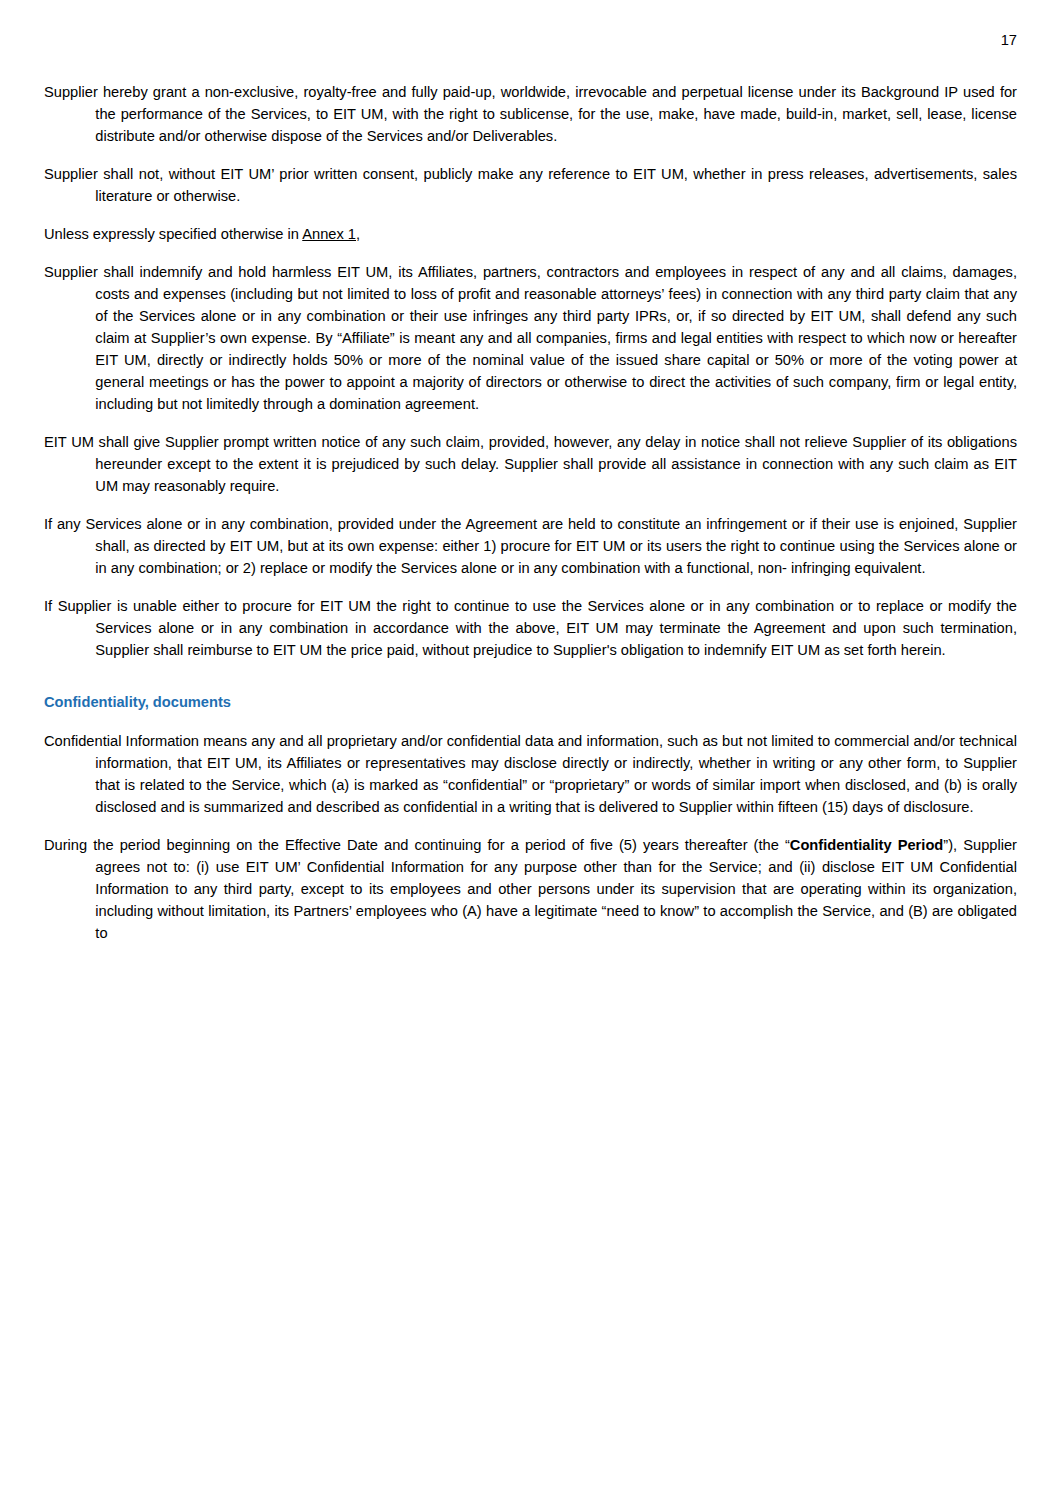17
Supplier hereby grant a non-exclusive, royalty-free and fully paid-up, worldwide, irrevocable and perpetual license under its Background IP used for the performance of the Services, to EIT UM, with the right to sublicense, for the use, make, have made, build-in, market, sell, lease, license distribute and/or otherwise dispose of the Services and/or Deliverables.
Supplier shall not, without EIT UM’ prior written consent, publicly make any reference to EIT UM, whether in press releases, advertisements, sales literature or otherwise.
Unless expressly specified otherwise in Annex 1,
Supplier shall indemnify and hold harmless EIT UM, its Affiliates, partners, contractors and employees in respect of any and all claims, damages, costs and expenses (including but not limited to loss of profit and reasonable attorneys’ fees) in connection with any third party claim that any of the Services alone or in any combination or their use infringes any third party IPRs, or, if so directed by EIT UM, shall defend any such claim at Supplier’s own expense. By “Affiliate” is meant any and all companies, firms and legal entities with respect to which now or hereafter EIT UM, directly or indirectly holds 50% or more of the nominal value of the issued share capital or 50% or more of the voting power at general meetings or has the power to appoint a majority of directors or otherwise to direct the activities of such company, firm or legal entity, including but not limitedly through a domination agreement.
EIT UM shall give Supplier prompt written notice of any such claim, provided, however, any delay in notice shall not relieve Supplier of its obligations hereunder except to the extent it is prejudiced by such delay. Supplier shall provide all assistance in connection with any such claim as EIT UM may reasonably require.
If any Services alone or in any combination, provided under the Agreement are held to constitute an infringement or if their use is enjoined, Supplier shall, as directed by EIT UM, but at its own expense: either 1) procure for EIT UM or its users the right to continue using the Services alone or in any combination; or 2) replace or modify the Services alone or in any combination with a functional, non- infringing equivalent.
If Supplier is unable either to procure for EIT UM the right to continue to use the Services alone or in any combination or to replace or modify the Services alone or in any combination in accordance with the above, EIT UM may terminate the Agreement and upon such termination, Supplier shall reimburse to EIT UM the price paid, without prejudice to Supplier's obligation to indemnify EIT UM as set forth herein.
Confidentiality, documents
Confidential Information means any and all proprietary and/or confidential data and information, such as but not limited to commercial and/or technical information, that EIT UM, its Affiliates or representatives may disclose directly or indirectly, whether in writing or any other form, to Supplier that is related to the Service, which (a) is marked as “confidential” or “proprietary” or words of similar import when disclosed, and (b) is orally disclosed and is summarized and described as confidential in a writing that is delivered to Supplier within fifteen (15) days of disclosure.
During the period beginning on the Effective Date and continuing for a period of five (5) years thereafter (the “Confidentiality Period”), Supplier agrees not to: (i) use EIT UM’ Confidential Information for any purpose other than for the Service; and (ii) disclose EIT UM Confidential Information to any third party, except to its employees and other persons under its supervision that are operating within its organization, including without limitation, its Partners’ employees who (A) have a legitimate “need to know” to accomplish the Service, and (B) are obligated to